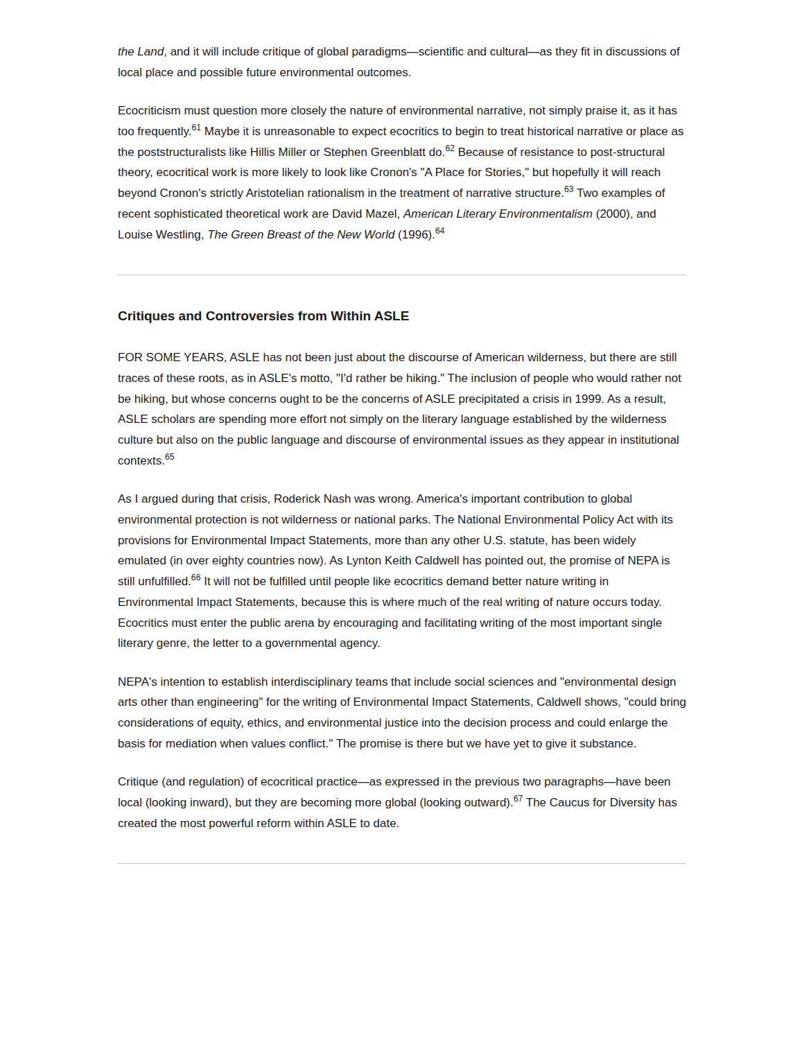the Land, and it will include critique of global paradigms—scientific and cultural—as they fit in discussions of local place and possible future environmental outcomes.
Ecocriticism must question more closely the nature of environmental narrative, not simply praise it, as it has too frequently.61 Maybe it is unreasonable to expect ecocritics to begin to treat historical narrative or place as the poststructuralists like Hillis Miller or Stephen Greenblatt do.62 Because of resistance to post-structural theory, ecocritical work is more likely to look like Cronon's "A Place for Stories," but hopefully it will reach beyond Cronon's strictly Aristotelian rationalism in the treatment of narrative structure.63 Two examples of recent sophisticated theoretical work are David Mazel, American Literary Environmentalism (2000), and Louise Westling, The Green Breast of the New World (1996).64
Critiques and Controversies from Within ASLE
FOR SOME YEARS, ASLE has not been just about the discourse of American wilderness, but there are still traces of these roots, as in ASLE's motto, "I'd rather be hiking." The inclusion of people who would rather not be hiking, but whose concerns ought to be the concerns of ASLE precipitated a crisis in 1999. As a result, ASLE scholars are spending more effort not simply on the literary language established by the wilderness culture but also on the public language and discourse of environmental issues as they appear in institutional contexts.65
As I argued during that crisis, Roderick Nash was wrong. America's important contribution to global environmental protection is not wilderness or national parks. The National Environmental Policy Act with its provisions for Environmental Impact Statements, more than any other U.S. statute, has been widely emulated (in over eighty countries now). As Lynton Keith Caldwell has pointed out, the promise of NEPA is still unfulfilled.66 It will not be fulfilled until people like ecocritics demand better nature writing in Environmental Impact Statements, because this is where much of the real writing of nature occurs today. Ecocritics must enter the public arena by encouraging and facilitating writing of the most important single literary genre, the letter to a governmental agency.
NEPA's intention to establish interdisciplinary teams that include social sciences and "environmental design arts other than engineering" for the writing of Environmental Impact Statements, Caldwell shows, "could bring considerations of equity, ethics, and environmental justice into the decision process and could enlarge the basis for mediation when values conflict." The promise is there but we have yet to give it substance.
Critique (and regulation) of ecocritical practice—as expressed in the previous two paragraphs—have been local (looking inward), but they are becoming more global (looking outward).67 The Caucus for Diversity has created the most powerful reform within ASLE to date.